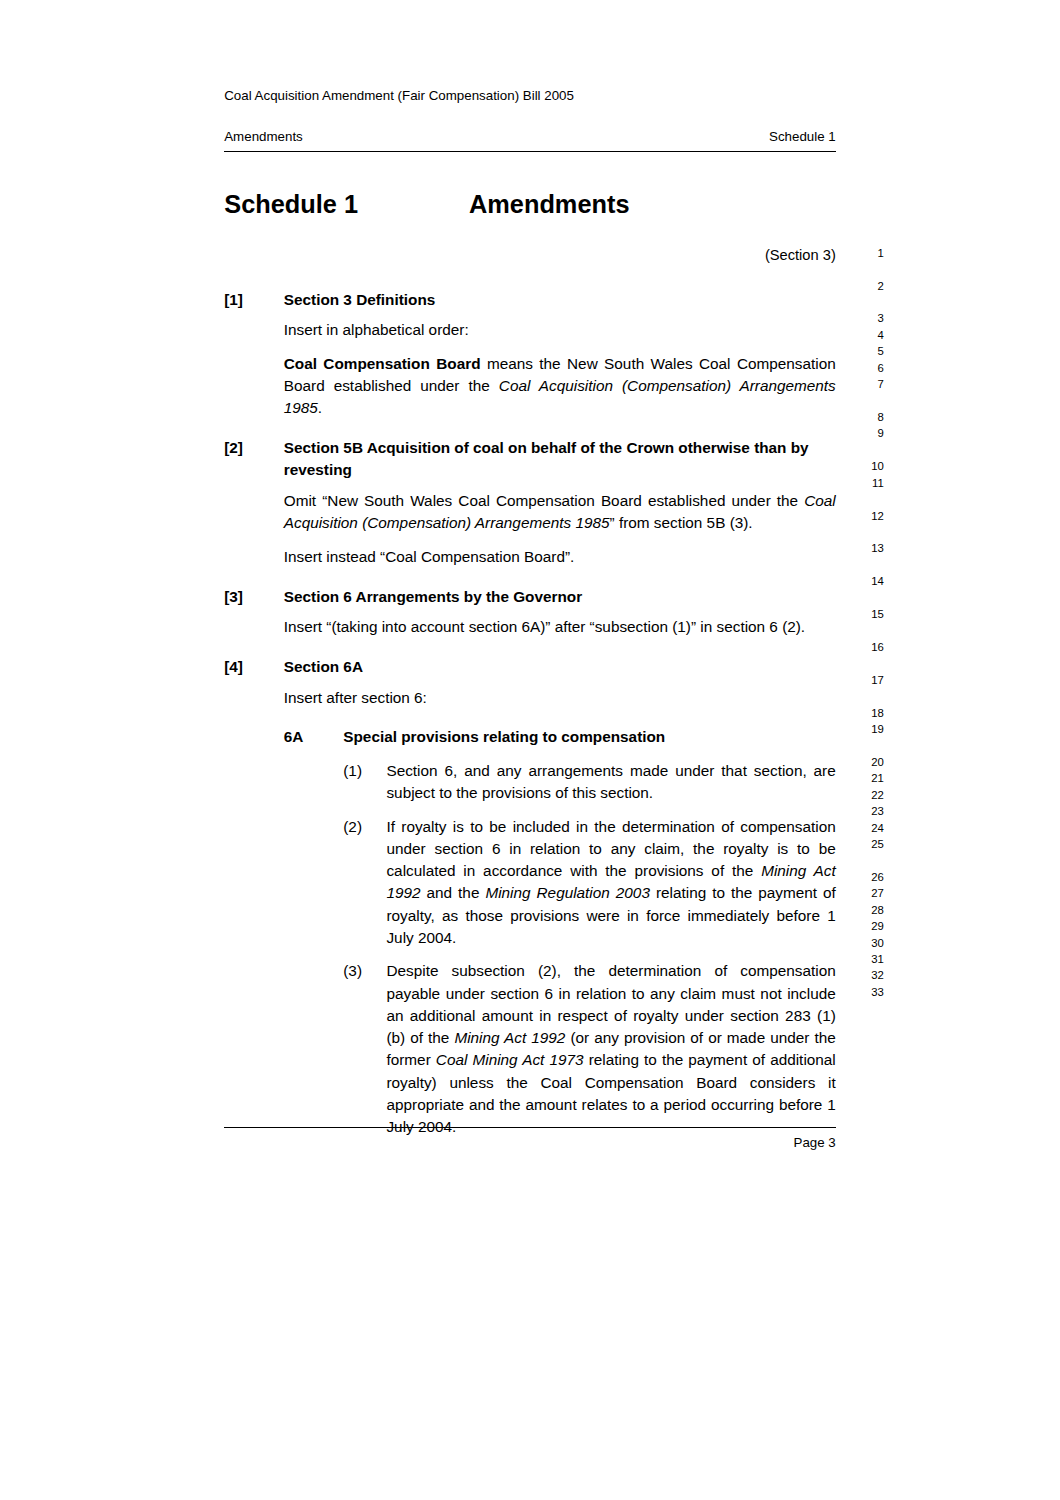Coal Acquisition Amendment (Fair Compensation) Bill 2005
Amendments
Schedule 1
Schedule 1
Amendments
(Section 3)
[1]
Section 3 Definitions
Insert in alphabetical order:
Coal Compensation Board means the New South Wales Coal Compensation Board established under the Coal Acquisition (Compensation) Arrangements 1985.
[2]
Section 5B Acquisition of coal on behalf of the Crown otherwise than by revesting
Omit “New South Wales Coal Compensation Board established under the Coal Acquisition (Compensation) Arrangements 1985” from section 5B (3).
Insert instead “Coal Compensation Board”.
[3]
Section 6 Arrangements by the Governor
Insert “(taking into account section 6A)” after “subsection (1)” in section 6 (2).
[4]
Section 6A
Insert after section 6:
6A
Special provisions relating to compensation
(1)
Section 6, and any arrangements made under that section, are subject to the provisions of this section.
(2)
If royalty is to be included in the determination of compensation under section 6 in relation to any claim, the royalty is to be calculated in accordance with the provisions of the Mining Act 1992 and the Mining Regulation 2003 relating to the payment of royalty, as those provisions were in force immediately before 1 July 2004.
(3)
Despite subsection (2), the determination of compensation payable under section 6 in relation to any claim must not include an additional amount in respect of royalty under section 283 (1) (b) of the Mining Act 1992 (or any provision of or made under the former Coal Mining Act 1973 relating to the payment of additional royalty) unless the Coal Compensation Board considers it appropriate and the amount relates to a period occurring before 1 July 2004.
1
2
3
4
5
6
7
8
9
10
11
12
13
14
15
16
17
18
19
20
21
22
23
24
25
26
27
28
29
30
31
32
33
Page 3